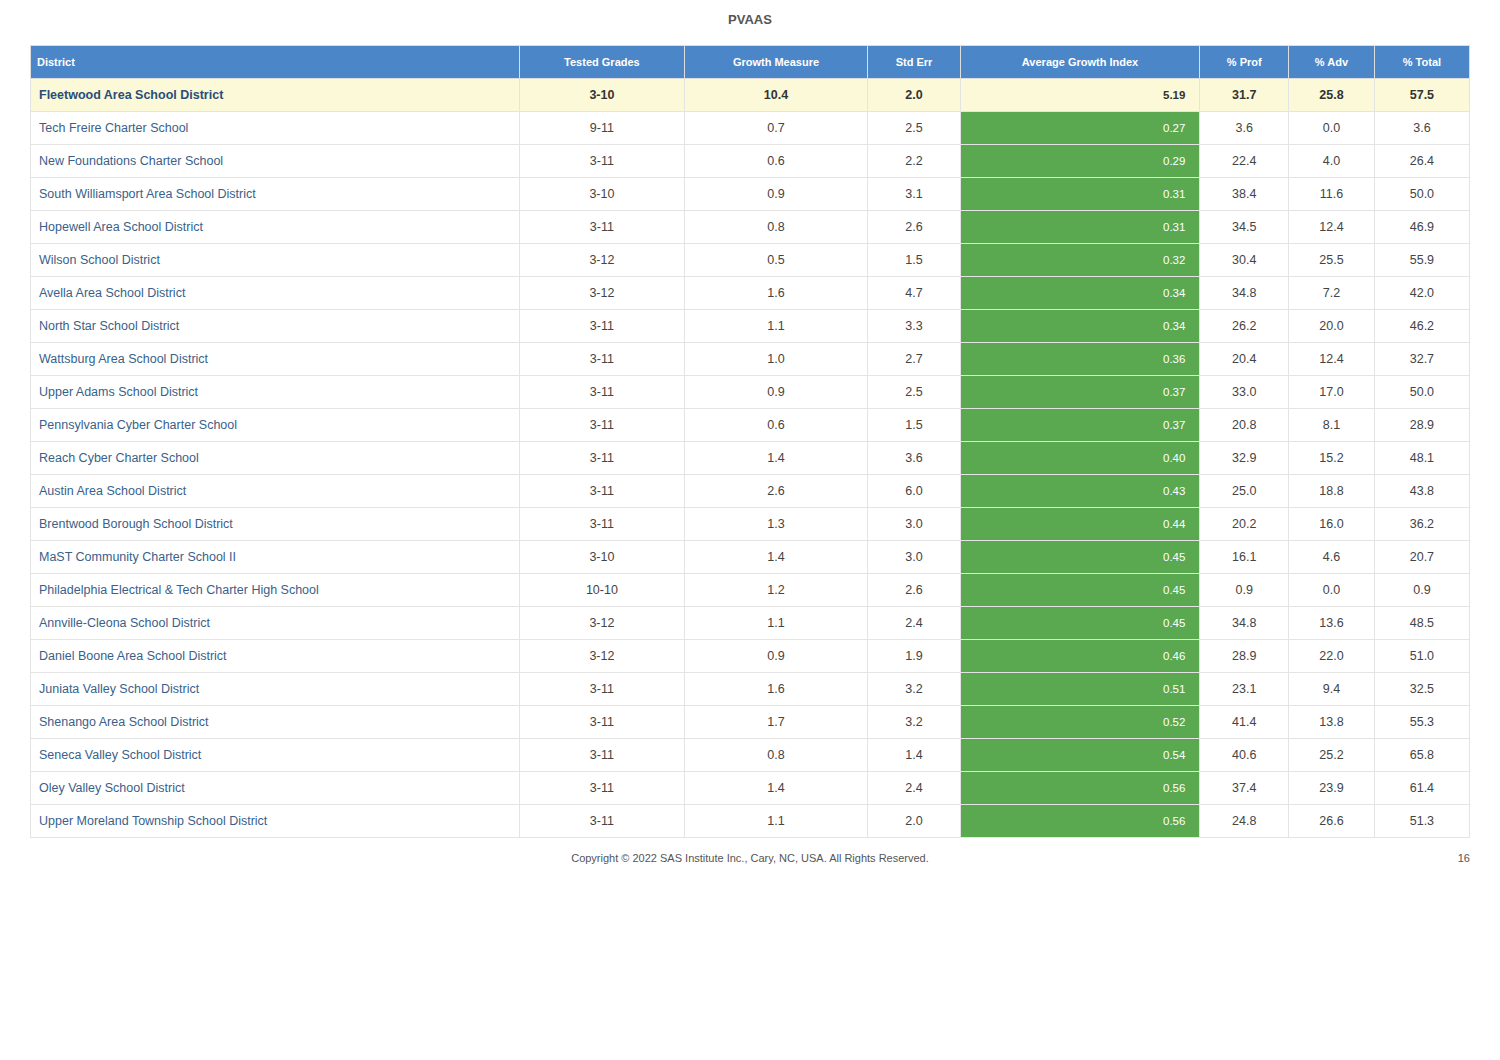PVAAS
| District | Tested Grades | Growth Measure | Std Err | Average Growth Index | % Prof | % Adv | % Total |
| --- | --- | --- | --- | --- | --- | --- | --- |
| Fleetwood Area School District | 3-10 | 10.4 | 2.0 | 5.19 | 31.7 | 25.8 | 57.5 |
| Tech Freire Charter School | 9-11 | 0.7 | 2.5 | 0.27 | 3.6 | 0.0 | 3.6 |
| New Foundations Charter School | 3-11 | 0.6 | 2.2 | 0.29 | 22.4 | 4.0 | 26.4 |
| South Williamsport Area School District | 3-10 | 0.9 | 3.1 | 0.31 | 38.4 | 11.6 | 50.0 |
| Hopewell Area School District | 3-11 | 0.8 | 2.6 | 0.31 | 34.5 | 12.4 | 46.9 |
| Wilson School District | 3-12 | 0.5 | 1.5 | 0.32 | 30.4 | 25.5 | 55.9 |
| Avella Area School District | 3-12 | 1.6 | 4.7 | 0.34 | 34.8 | 7.2 | 42.0 |
| North Star School District | 3-11 | 1.1 | 3.3 | 0.34 | 26.2 | 20.0 | 46.2 |
| Wattsburg Area School District | 3-11 | 1.0 | 2.7 | 0.36 | 20.4 | 12.4 | 32.7 |
| Upper Adams School District | 3-11 | 0.9 | 2.5 | 0.37 | 33.0 | 17.0 | 50.0 |
| Pennsylvania Cyber Charter School | 3-11 | 0.6 | 1.5 | 0.37 | 20.8 | 8.1 | 28.9 |
| Reach Cyber Charter School | 3-11 | 1.4 | 3.6 | 0.40 | 32.9 | 15.2 | 48.1 |
| Austin Area School District | 3-11 | 2.6 | 6.0 | 0.43 | 25.0 | 18.8 | 43.8 |
| Brentwood Borough School District | 3-11 | 1.3 | 3.0 | 0.44 | 20.2 | 16.0 | 36.2 |
| MaST Community Charter School II | 3-10 | 1.4 | 3.0 | 0.45 | 16.1 | 4.6 | 20.7 |
| Philadelphia Electrical & Tech Charter High School | 10-10 | 1.2 | 2.6 | 0.45 | 0.9 | 0.0 | 0.9 |
| Annville-Cleona School District | 3-12 | 1.1 | 2.4 | 0.45 | 34.8 | 13.6 | 48.5 |
| Daniel Boone Area School District | 3-12 | 0.9 | 1.9 | 0.46 | 28.9 | 22.0 | 51.0 |
| Juniata Valley School District | 3-11 | 1.6 | 3.2 | 0.51 | 23.1 | 9.4 | 32.5 |
| Shenango Area School District | 3-11 | 1.7 | 3.2 | 0.52 | 41.4 | 13.8 | 55.3 |
| Seneca Valley School District | 3-11 | 0.8 | 1.4 | 0.54 | 40.6 | 25.2 | 65.8 |
| Oley Valley School District | 3-11 | 1.4 | 2.4 | 0.56 | 37.4 | 23.9 | 61.4 |
| Upper Moreland Township School District | 3-11 | 1.1 | 2.0 | 0.56 | 24.8 | 26.6 | 51.3 |
Copyright © 2022 SAS Institute Inc., Cary, NC, USA. All Rights Reserved. 16